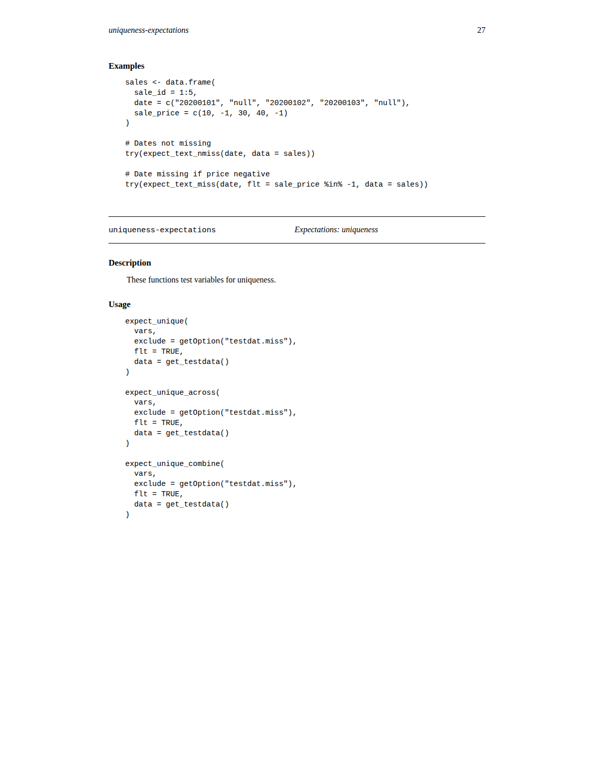uniqueness-expectations 27
Examples
sales <- data.frame(
  sale_id = 1:5,
  date = c("20200101", "null", "20200102", "20200103", "null"),
  sale_price = c(10, -1, 30, 40, -1)
)

# Dates not missing
try(expect_text_nmiss(date, data = sales))

# Date missing if price negative
try(expect_text_miss(date, flt = sale_price %in% -1, data = sales))
uniqueness-expectations Expectations: uniqueness
Description
These functions test variables for uniqueness.
Usage
expect_unique(
  vars,
  exclude = getOption("testdat.miss"),
  flt = TRUE,
  data = get_testdata()
)

expect_unique_across(
  vars,
  exclude = getOption("testdat.miss"),
  flt = TRUE,
  data = get_testdata()
)

expect_unique_combine(
  vars,
  exclude = getOption("testdat.miss"),
  flt = TRUE,
  data = get_testdata()
)